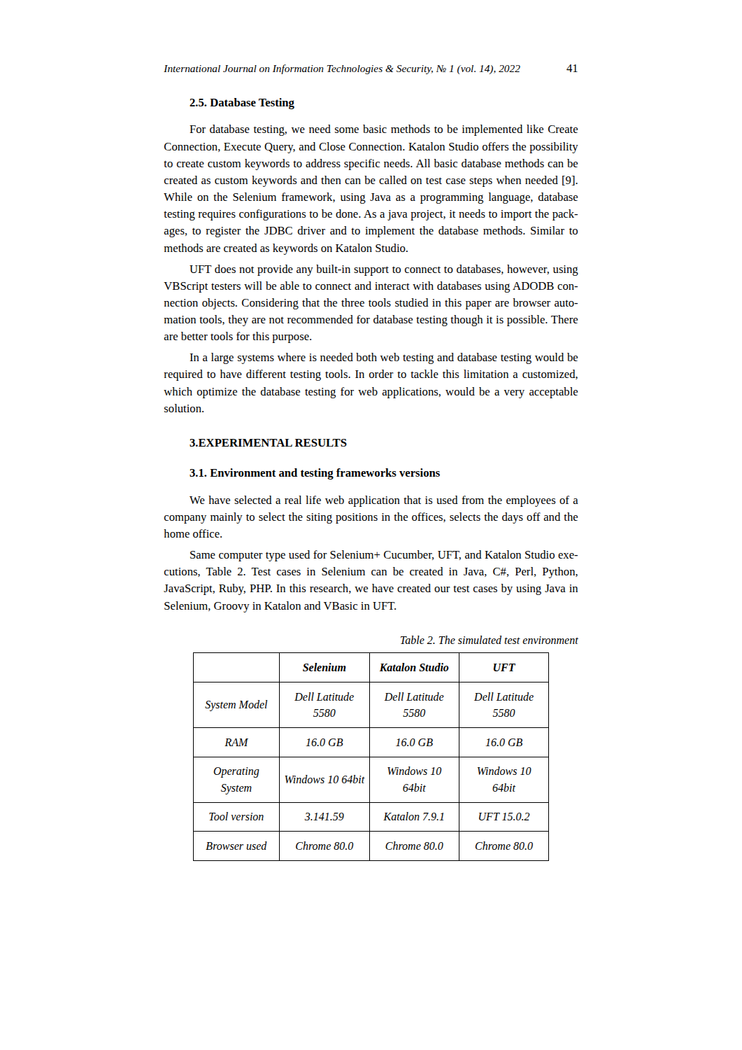International Journal on Information Technologies & Security, № 1 (vol. 14), 2022 41
2.5. Database Testing
For database testing, we need some basic methods to be implemented like Create Connection, Execute Query, and Close Connection. Katalon Studio offers the possibility to create custom keywords to address specific needs. All basic database methods can be created as custom keywords and then can be called on test case steps when needed [9]. While on the Selenium framework, using Java as a programming language, database testing requires configurations to be done. As a java project, it needs to import the packages, to register the JDBC driver and to implement the database methods. Similar to methods are created as keywords on Katalon Studio.
UFT does not provide any built-in support to connect to databases, however, using VBScript testers will be able to connect and interact with databases using ADODB connection objects. Considering that the three tools studied in this paper are browser automation tools, they are not recommended for database testing though it is possible. There are better tools for this purpose.
In a large systems where is needed both web testing and database testing would be required to have different testing tools. In order to tackle this limitation a customized, which optimize the database testing for web applications, would be a very acceptable solution.
3.EXPERIMENTAL RESULTS
3.1. Environment and testing frameworks versions
We have selected a real life web application that is used from the employees of a company mainly to select the siting positions in the offices, selects the days off and the home office.
Same computer type used for Selenium+ Cucumber, UFT, and Katalon Studio executions, Table 2. Test cases in Selenium can be created in Java, C#, Perl, Python, JavaScript, Ruby, PHP. In this research, we have created our test cases by using Java in Selenium, Groovy in Katalon and VBasic in UFT.
Table 2. The simulated test environment
| | Selenium | Katalon Studio | UFT |
| --- | --- | --- | --- |
| System Model | Dell Latitude 5580 | Dell Latitude 5580 | Dell Latitude 5580 |
| RAM | 16.0 GB | 16.0 GB | 16.0 GB |
| Operating System | Windows 10 64bit | Windows 10 64bit | Windows 10 64bit |
| Tool version | 3.141.59 | Katalon 7.9.1 | UFT 15.0.2 |
| Browser used | Chrome 80.0 | Chrome 80.0 | Chrome 80.0 |